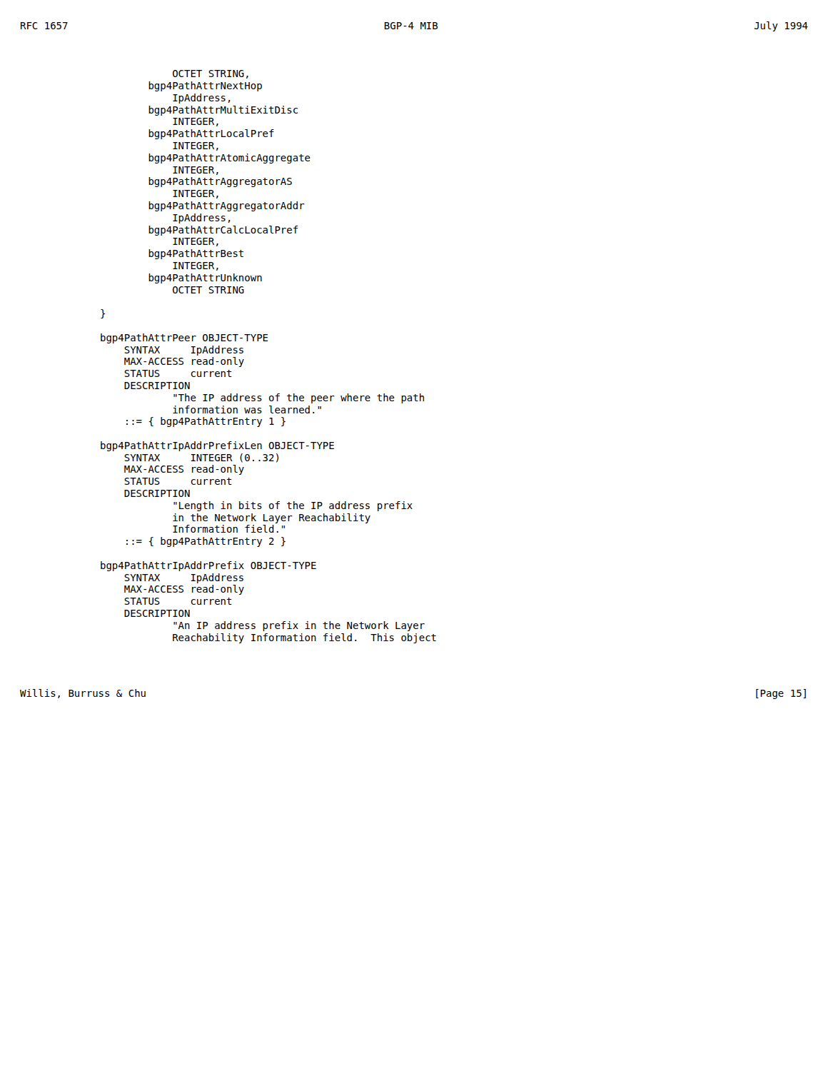RFC 1657 BGP-4 MIB July 1994
OCTET STRING, bgp4PathAttrNextHop IpAddress, bgp4PathAttrMultiExitDisc INTEGER, bgp4PathAttrLocalPref INTEGER, bgp4PathAttrAtomicAggregate INTEGER, bgp4PathAttrAggregatorAS INTEGER, bgp4PathAttrAggregatorAddr IpAddress, bgp4PathAttrCalcLocalPref INTEGER, bgp4PathAttrBest INTEGER, bgp4PathAttrUnknown OCTET STRING } bgp4PathAttrPeer OBJECT-TYPE SYNTAX IpAddress MAX-ACCESS read-only STATUS current DESCRIPTION "The IP address of the peer where the path information was learned." ::= { bgp4PathAttrEntry 1 } bgp4PathAttrIpAddrPrefixLen OBJECT-TYPE SYNTAX INTEGER (0..32) MAX-ACCESS read-only STATUS current DESCRIPTION "Length in bits of the IP address prefix in the Network Layer Reachability Information field." ::= { bgp4PathAttrEntry 2 } bgp4PathAttrIpAddrPrefix OBJECT-TYPE SYNTAX IpAddress MAX-ACCESS read-only STATUS current DESCRIPTION "An IP address prefix in the Network Layer Reachability Information field. This object
Willis, Burruss & Chu[Page 15]